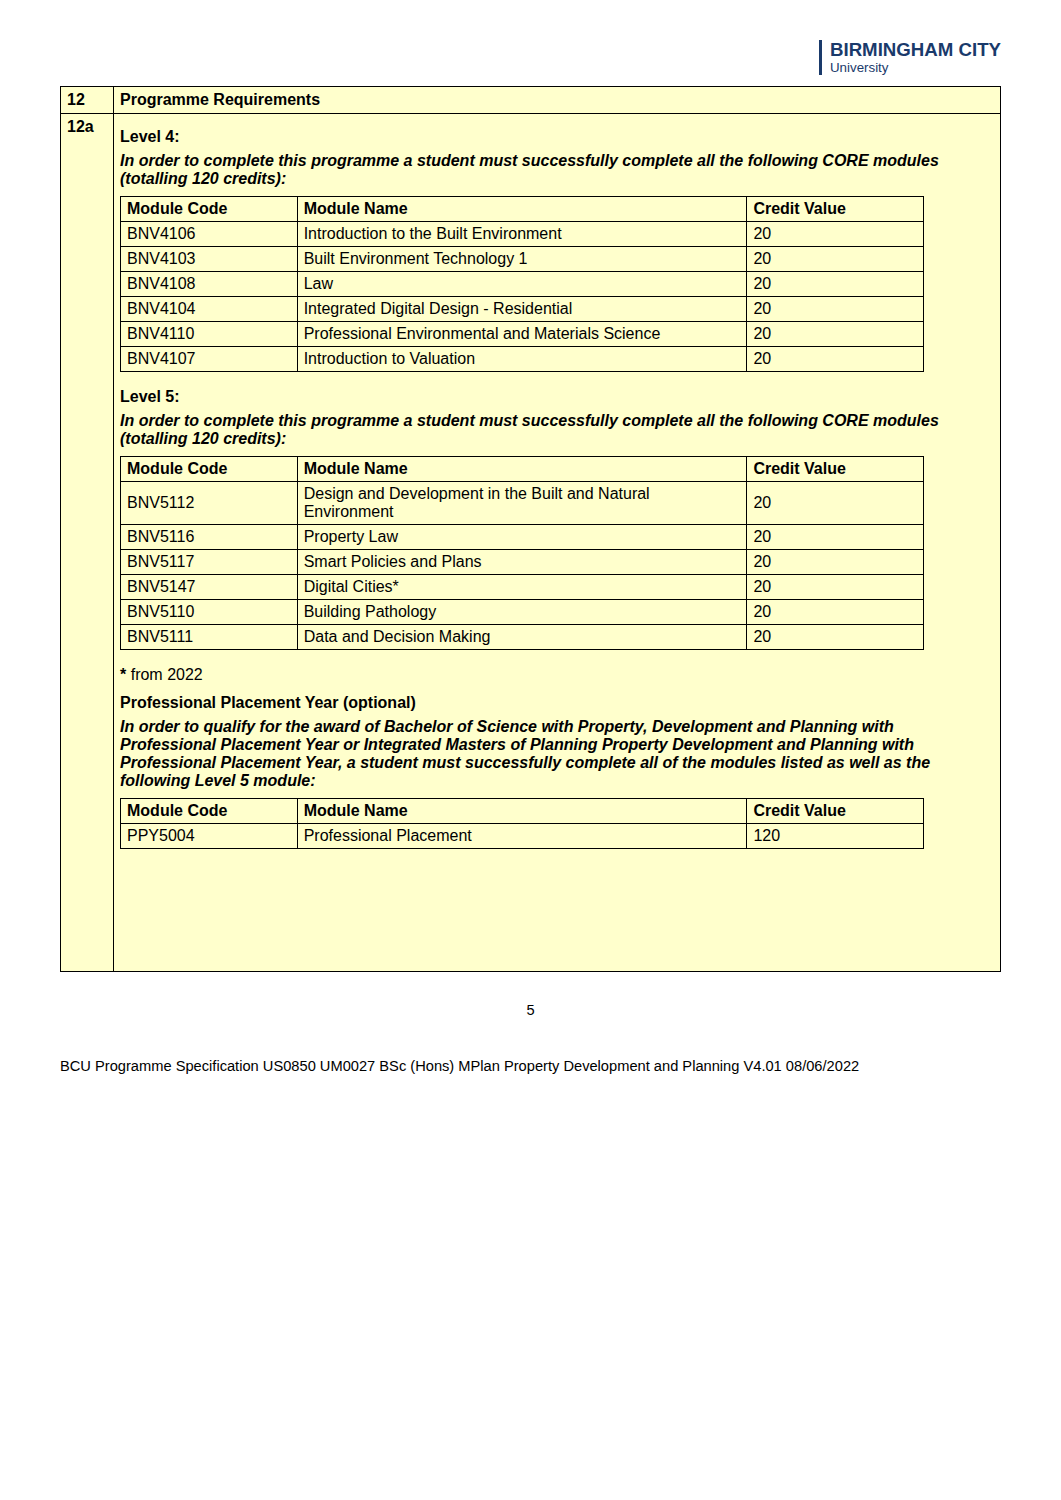BIRMINGHAM CITYUniversity
| 12 | Programme Requirements |
| 12a | Level 4: In order to complete this programme a student must successfully complete all the following CORE modules (totalling 120 credits): / Module Code / Module Name / Credit Value / / --- / --- / --- / / BNV4106 / Introduction to the Built Environment / 20 / / BNV4103 / Built Environment Technology 1 / 20 / / BNV4108 / Law / 20 / / BNV4104 / Integrated Digital Design - Residential / 20 / / BNV4110 / Professional Environmental and Materials Science / 20 / / BNV4107 / Introduction to Valuation / 20 / Level 5: In order to complete this programme a student must successfully complete all the following CORE modules (totalling 120 credits): / Module Code / Module Name / Credit Value / / --- / --- / --- / / BNV5112 / Design and Development in the Built and Natural Environment / 20 / / BNV5116 / Property Law / 20 / / BNV5117 / Smart Policies and Plans / 20 / / BNV5147 / Digital Cities* / 20 / / BNV5110 / Building Pathology / 20 / / BNV5111 / Data and Decision Making / 20 / * from 2022 Professional Placement Year (optional) In order to qualify for the award of Bachelor of Science with Property, Development and Planning with Professional Placement Year or Integrated Masters of Planning Property Development and Planning with Professional Placement Year, a student must successfully complete all of the modules listed as well as the following Level 5 module: / Module Code / Module Name / Credit Value / / --- / --- / --- / / PPY5004 / Professional Placement / 120 / |
5
BCU Programme Specification US0850 UM0027 BSc (Hons) MPlan Property Development and Planning V4.01 08/06/2022